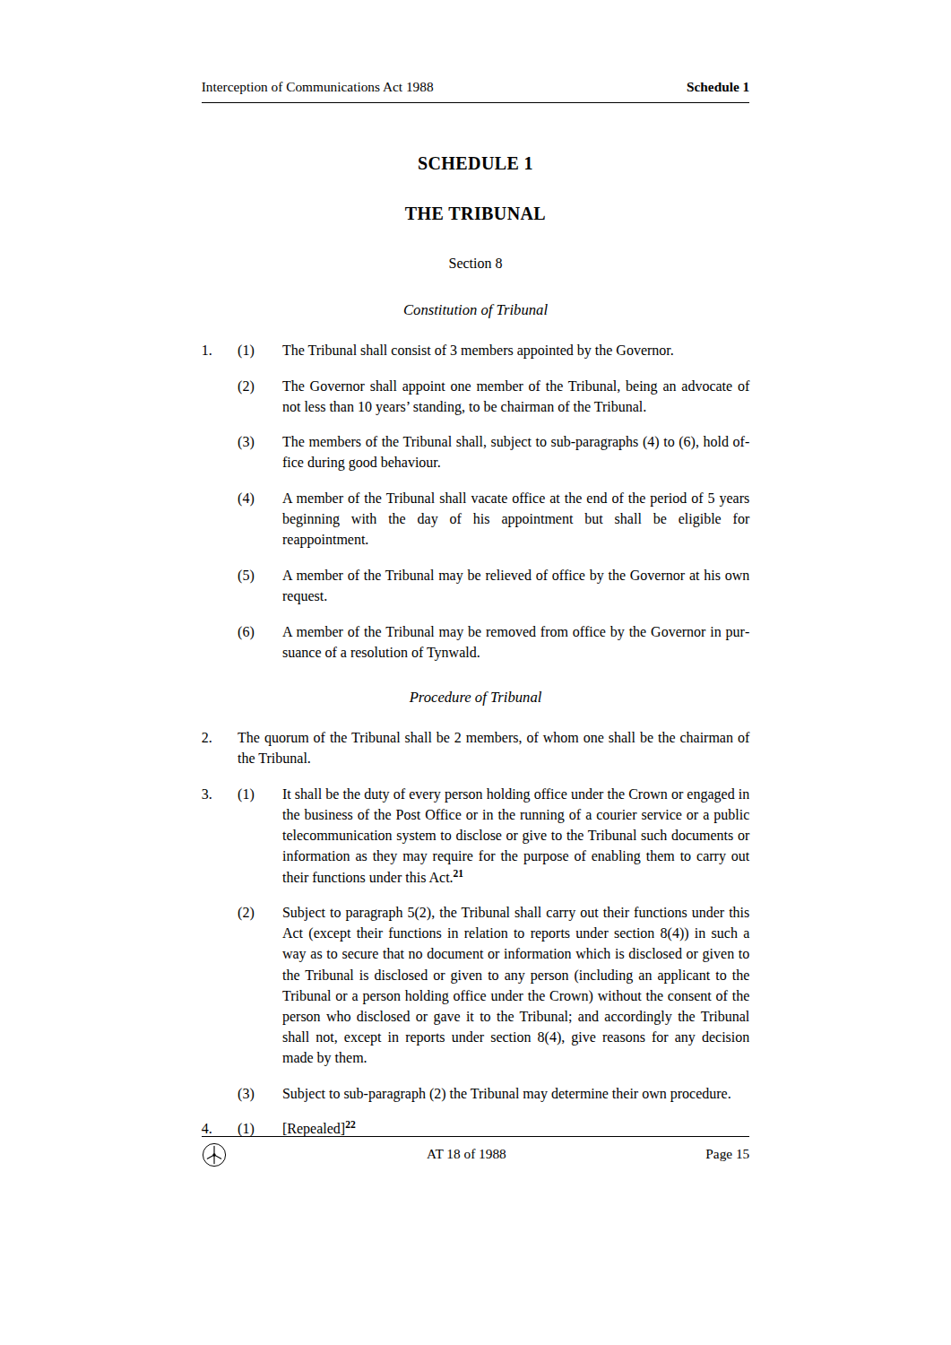Interception of Communications Act 1988
Schedule 1
SCHEDULE 1
THE TRIBUNAL
Section 8
Constitution of Tribunal
1.
(1)
The Tribunal shall consist of 3 members appointed by the Governor.
(2)
The Governor shall appoint one member of the Tribunal, being an advocate of not less than 10 years’ standing, to be chairman of the Tribunal.
(3)
The members of the Tribunal shall, subject to sub-paragraphs (4) to (6), hold office during good behaviour.
(4)
A member of the Tribunal shall vacate office at the end of the period of 5 years beginning with the day of his appointment but shall be eligible for reappointment.
(5)
A member of the Tribunal may be relieved of office by the Governor at his own request.
(6)
A member of the Tribunal may be removed from office by the Governor in pursuance of a resolution of Tynwald.
Procedure of Tribunal
2.
The quorum of the Tribunal shall be 2 members, of whom one shall be the chairman of the Tribunal.
3.
(1)
It shall be the duty of every person holding office under the Crown or engaged in the business of the Post Office or in the running of a courier service or a public telecommunication system to disclose or give to the Tribunal such documents or information as they may require for the purpose of enabling them to carry out their functions under this Act.21
(2)
Subject to paragraph 5(2), the Tribunal shall carry out their functions under this Act (except their functions in relation to reports under section 8(4)) in such a way as to secure that no document or information which is disclosed or given to the Tribunal is disclosed or given to any person (including an applicant to the Tribunal or a person holding office under the Crown) without the consent of the person who disclosed or gave it to the Tribunal; and accordingly the Tribunal shall not, except in reports under section 8(4), give reasons for any decision made by them.
(3)
Subject to sub-paragraph (2) the Tribunal may determine their own procedure.
4.
(1)
[Repealed]22
AT 18 of 1988
Page 15